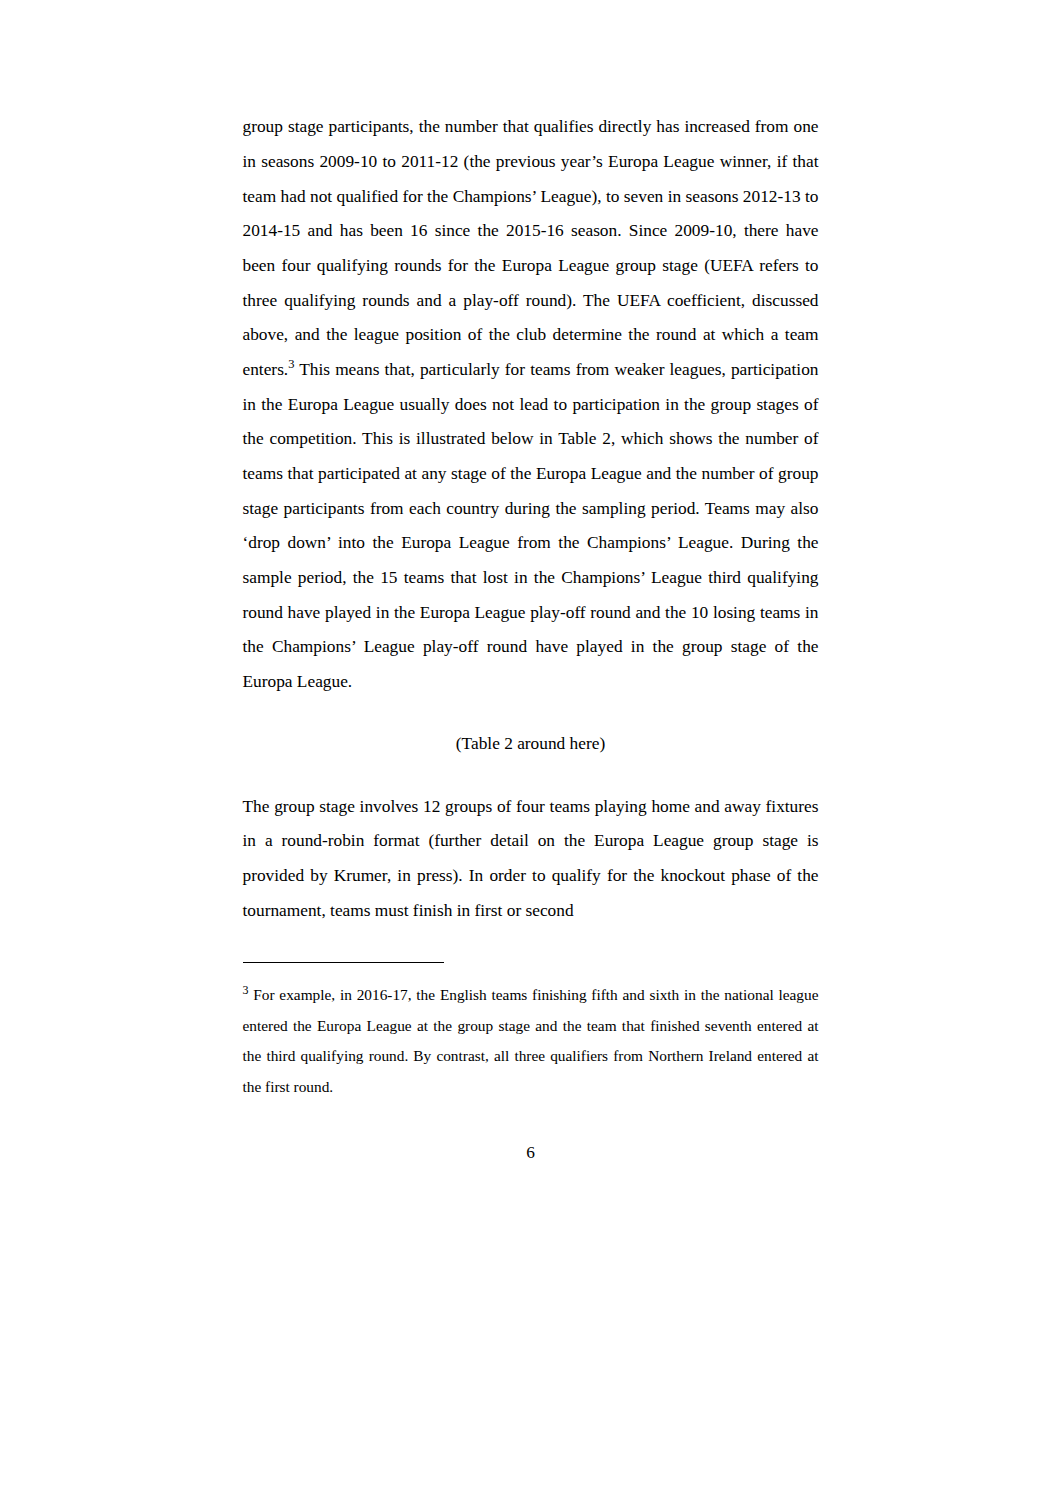group stage participants, the number that qualifies directly has increased from one in seasons 2009-10 to 2011-12 (the previous year’s Europa League winner, if that team had not qualified for the Champions’ League), to seven in seasons 2012-13 to 2014-15 and has been 16 since the 2015-16 season. Since 2009-10, there have been four qualifying rounds for the Europa League group stage (UEFA refers to three qualifying rounds and a play-off round). The UEFA coefficient, discussed above, and the league position of the club determine the round at which a team enters.3 This means that, particularly for teams from weaker leagues, participation in the Europa League usually does not lead to participation in the group stages of the competition. This is illustrated below in Table 2, which shows the number of teams that participated at any stage of the Europa League and the number of group stage participants from each country during the sampling period. Teams may also ‘drop down’ into the Europa League from the Champions’ League. During the sample period, the 15 teams that lost in the Champions’ League third qualifying round have played in the Europa League play-off round and the 10 losing teams in the Champions’ League play-off round have played in the group stage of the Europa League.
(Table 2 around here)
The group stage involves 12 groups of four teams playing home and away fixtures in a round-robin format (further detail on the Europa League group stage is provided by Krumer, in press). In order to qualify for the knockout phase of the tournament, teams must finish in first or second
3 For example, in 2016-17, the English teams finishing fifth and sixth in the national league entered the Europa League at the group stage and the team that finished seventh entered at the third qualifying round. By contrast, all three qualifiers from Northern Ireland entered at the first round.
6